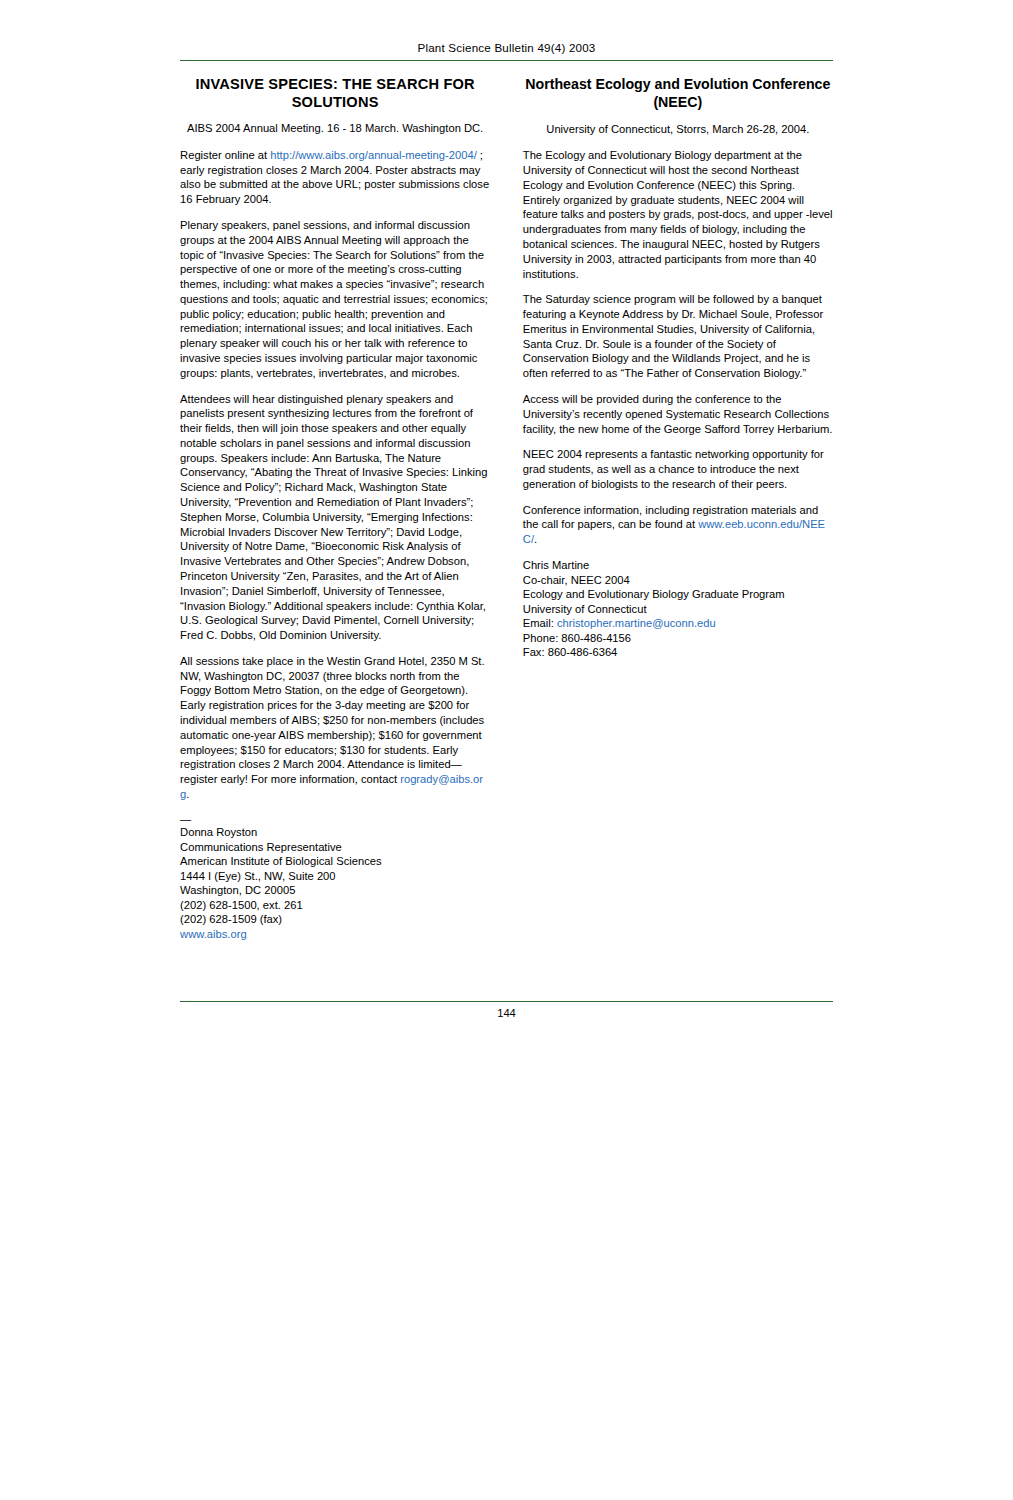Plant Science Bulletin 49(4) 2003
Invasive Species: The Search for Solutions
AIBS 2004 Annual Meeting. 16 - 18 March. Washington DC.
Register online at http://www.aibs.org/annual-meeting-2004/ ; early registration closes 2 March 2004. Poster abstracts may also be submitted at the above URL; poster submissions close 16 February 2004.
Plenary speakers, panel sessions, and informal discussion groups at the 2004 AIBS Annual Meeting will approach the topic of “Invasive Species: The Search for Solutions” from the perspective of one or more of the meeting’s cross-cutting themes, including: what makes a species “invasive”; research questions and tools; aquatic and terrestrial issues; economics; public policy; education; public health; prevention and remediation; international issues; and local initiatives. Each plenary speaker will couch his or her talk with reference to invasive species issues involving particular major taxonomic groups: plants, vertebrates, invertebrates, and microbes.
Attendees will hear distinguished plenary speakers and panelists present synthesizing lectures from the forefront of their fields, then will join those speakers and other equally notable scholars in panel sessions and informal discussion groups. Speakers include: Ann Bartuska, The Nature Conservancy, “Abating the Threat of Invasive Species: Linking Science and Policy”; Richard Mack, Washington State University, “Prevention and Remediation of Plant Invaders”; Stephen Morse, Columbia University, “Emerging Infections: Microbial Invaders Discover New Territory”; David Lodge, University of Notre Dame, “Bioeconomic Risk Analysis of Invasive Vertebrates and Other Species”; Andrew Dobson, Princeton University “Zen, Parasites, and the Art of Alien Invasion”; Daniel Simberloff, University of Tennessee, “Invasion Biology.” Additional speakers include: Cynthia Kolar, U.S. Geological Survey; David Pimentel, Cornell University; Fred C. Dobbs, Old Dominion University.
All sessions take place in the Westin Grand Hotel, 2350 M St. NW, Washington DC, 20037 (three blocks north from the Foggy Bottom Metro Station, on the edge of Georgetown). Early registration prices for the 3-day meeting are $200 for individual members of AIBS; $250 for non-members (includes automatic one-year AIBS membership); $160 for government employees; $150 for educators; $130 for students. Early registration closes 2 March 2004. Attendance is limited—register early! For more information, contact rogrady@aibs.org.
—
Donna Royston
Communications Representative
American Institute of Biological Sciences
1444 I (Eye) St., NW, Suite 200
Washington, DC 20005
(202) 628-1500, ext. 261
(202) 628-1509 (fax)
www.aibs.org
Northeast Ecology and Evolution Conference (NEEC)
University of Connecticut, Storrs, March 26-28, 2004.
The Ecology and Evolutionary Biology department at the University of Connecticut will host the second Northeast Ecology and Evolution Conference (NEEC) this Spring. Entirely organized by graduate students, NEEC 2004 will feature talks and posters by grads, post-docs, and upper -level undergraduates from many fields of biology, including the botanical sciences. The inaugural NEEC, hosted by Rutgers University in 2003, attracted participants from more than 40 institutions.
The Saturday science program will be followed by a banquet featuring a Keynote Address by Dr. Michael Soule, Professor Emeritus in Environmental Studies, University of California, Santa Cruz. Dr. Soule is a founder of the Society of Conservation Biology and the Wildlands Project, and he is often referred to as “The Father of Conservation Biology.”
Access will be provided during the conference to the University’s recently opened Systematic Research Collections facility, the new home of the George Safford Torrey Herbarium.
NEEC 2004 represents a fantastic networking opportunity for grad students, as well as a chance to introduce the next generation of biologists to the research of their peers.
Conference information, including registration materials and the call for papers, can be found at www.eeb.uconn.edu/NEEC/.
Chris Martine
Co-chair, NEEC 2004
Ecology and Evolutionary Biology Graduate Program
University of Connecticut
Email: christopher.martine@uconn.edu
Phone: 860-486-4156
Fax: 860-486-6364
144